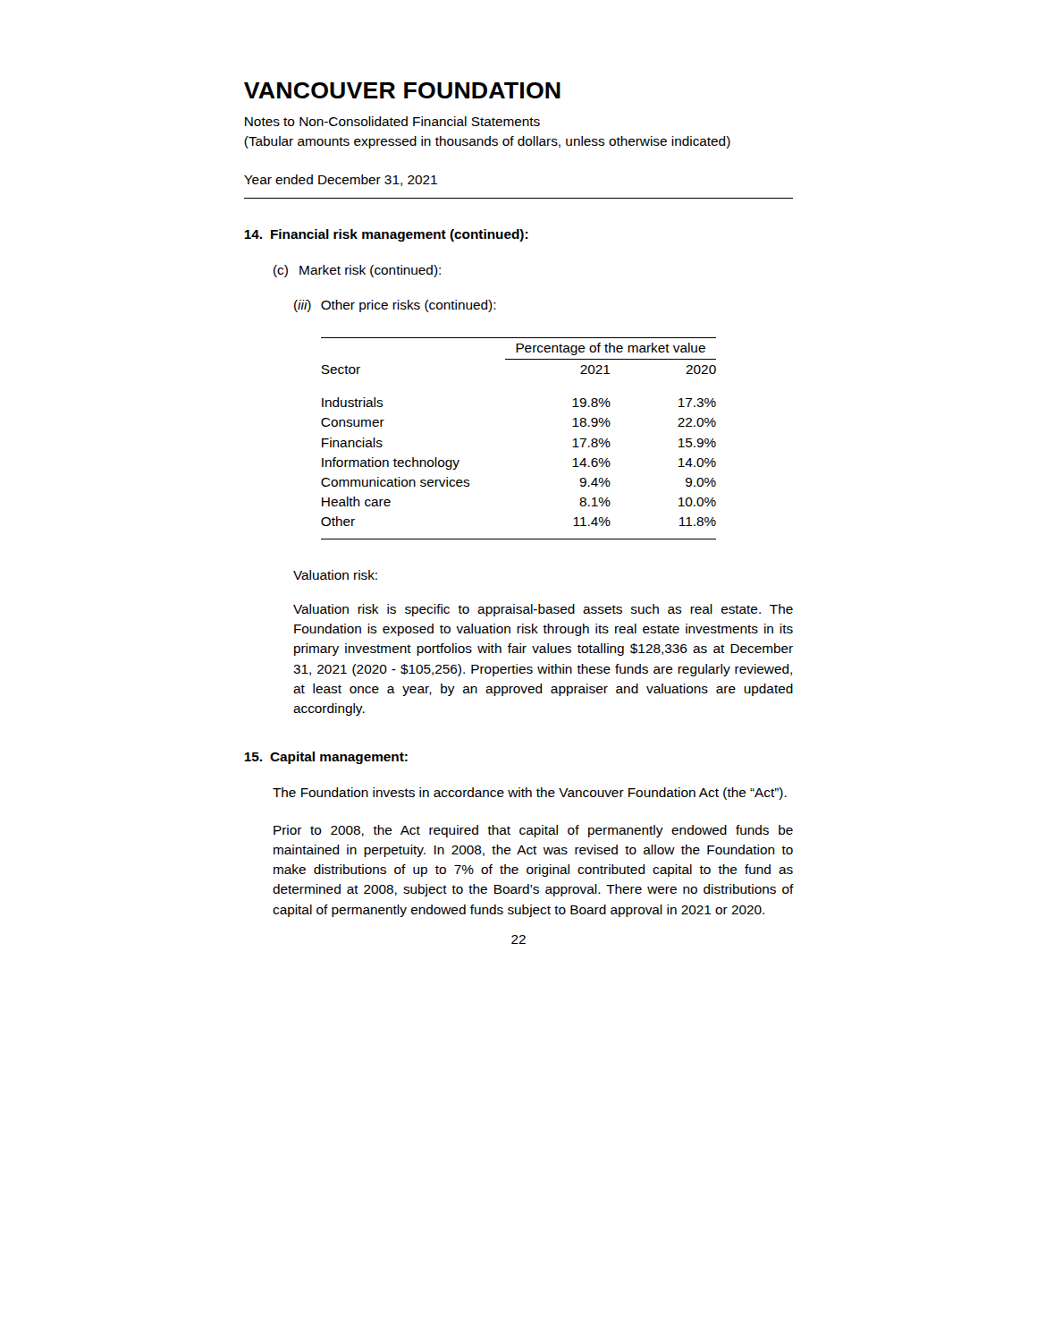VANCOUVER FOUNDATION
Notes to Non-Consolidated Financial Statements (Tabular amounts expressed in thousands of dollars, unless otherwise indicated)
Year ended December 31, 2021
14. Financial risk management (continued):
(c) Market risk (continued):
(iii) Other price risks (continued):
| | Percentage of the market value |
| --- | --- |
| Sector | 2021 | 2020 |
| Industrials | 19.8% | 17.3% |
| Consumer | 18.9% | 22.0% |
| Financials | 17.8% | 15.9% |
| Information technology | 14.6% | 14.0% |
| Communication services | 9.4% | 9.0% |
| Health care | 8.1% | 10.0% |
| Other | 11.4% | 11.8% |
Valuation risk:
Valuation risk is specific to appraisal-based assets such as real estate. The Foundation is exposed to valuation risk through its real estate investments in its primary investment portfolios with fair values totalling $128,336 as at December 31, 2021 (2020 - $105,256). Properties within these funds are regularly reviewed, at least once a year, by an approved appraiser and valuations are updated accordingly.
15. Capital management:
The Foundation invests in accordance with the Vancouver Foundation Act (the “Act”).
Prior to 2008, the Act required that capital of permanently endowed funds be maintained in perpetuity. In 2008, the Act was revised to allow the Foundation to make distributions of up to 7% of the original contributed capital to the fund as determined at 2008, subject to the Board’s approval. There were no distributions of capital of permanently endowed funds subject to Board approval in 2021 or 2020.
22